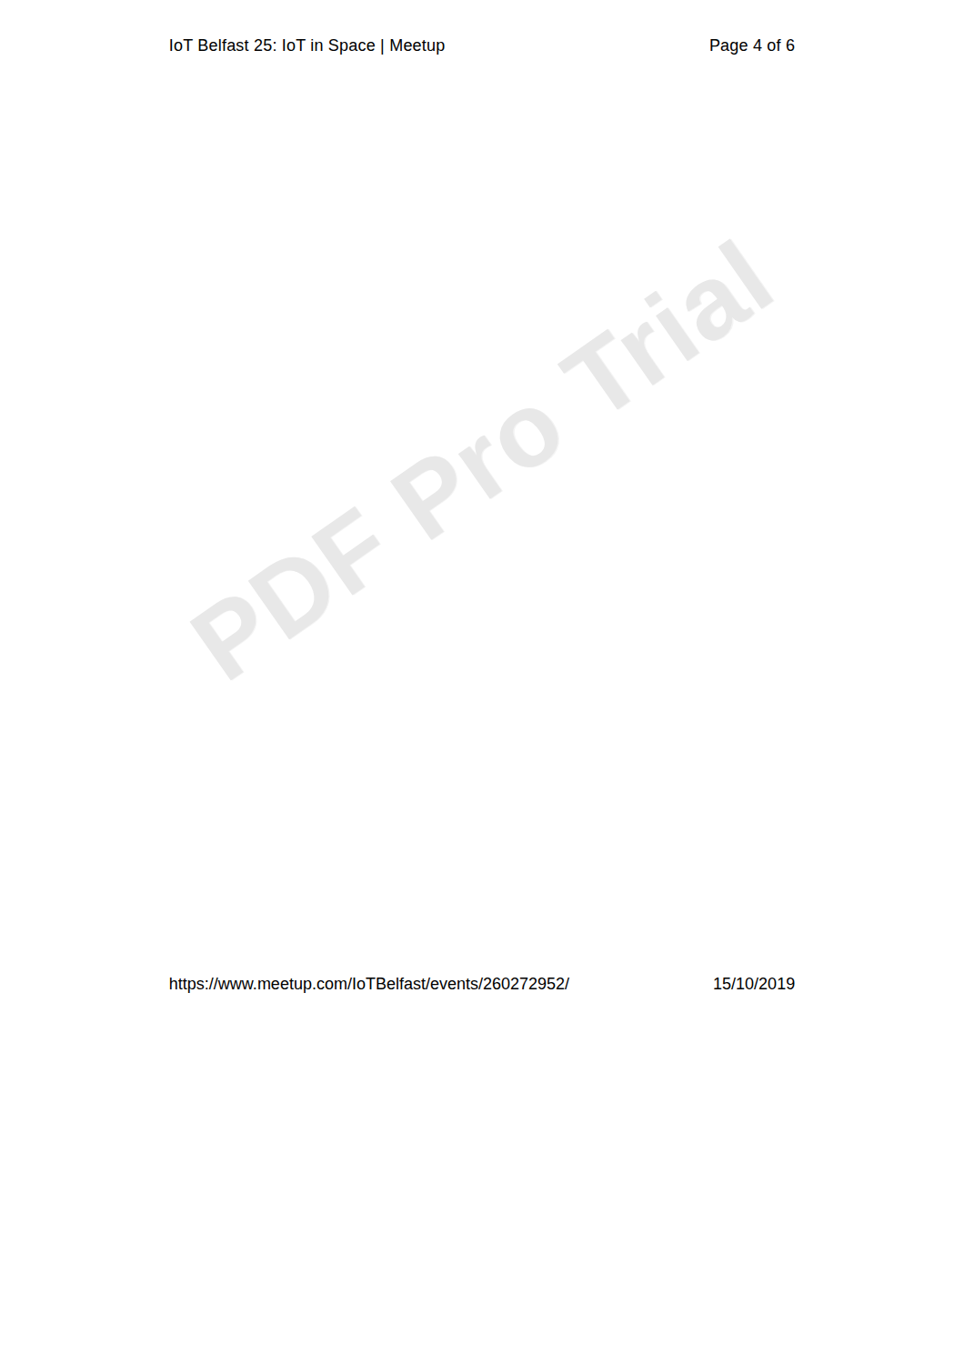IoT Belfast 25: IoT in Space | Meetup Page 4 of 6
PDF Pro Trial
https://www.meetup.com/IoTBelfast/events/260272952/ 15/10/2019